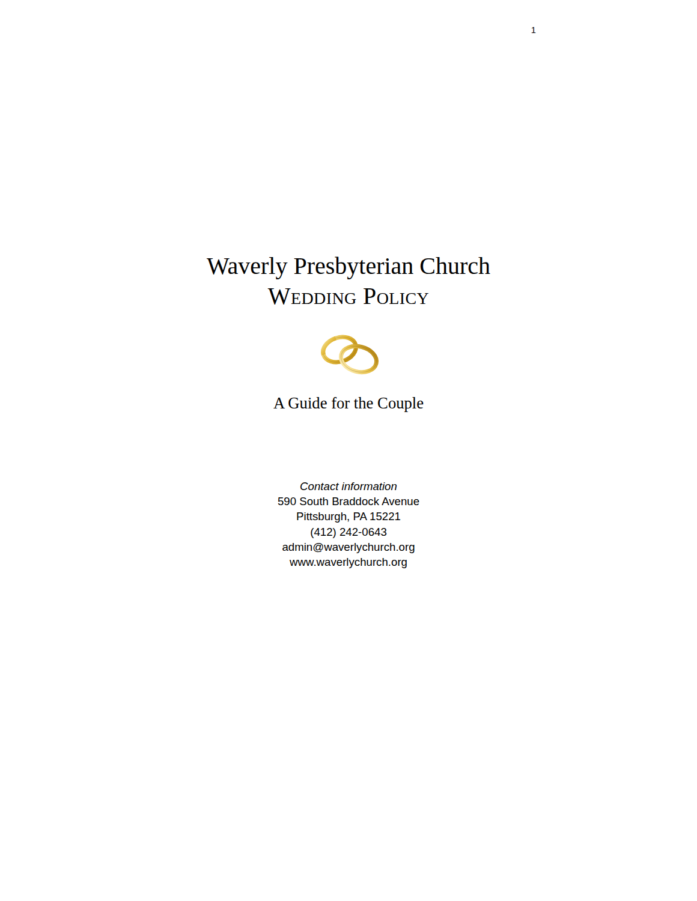1
Waverly Presbyterian Church Wedding Policy
A Guide for the Couple
Contact information
590 South Braddock Avenue
Pittsburgh, PA 15221
(412) 242-0643
admin@waverlychurch.org
www.waverlychurch.org